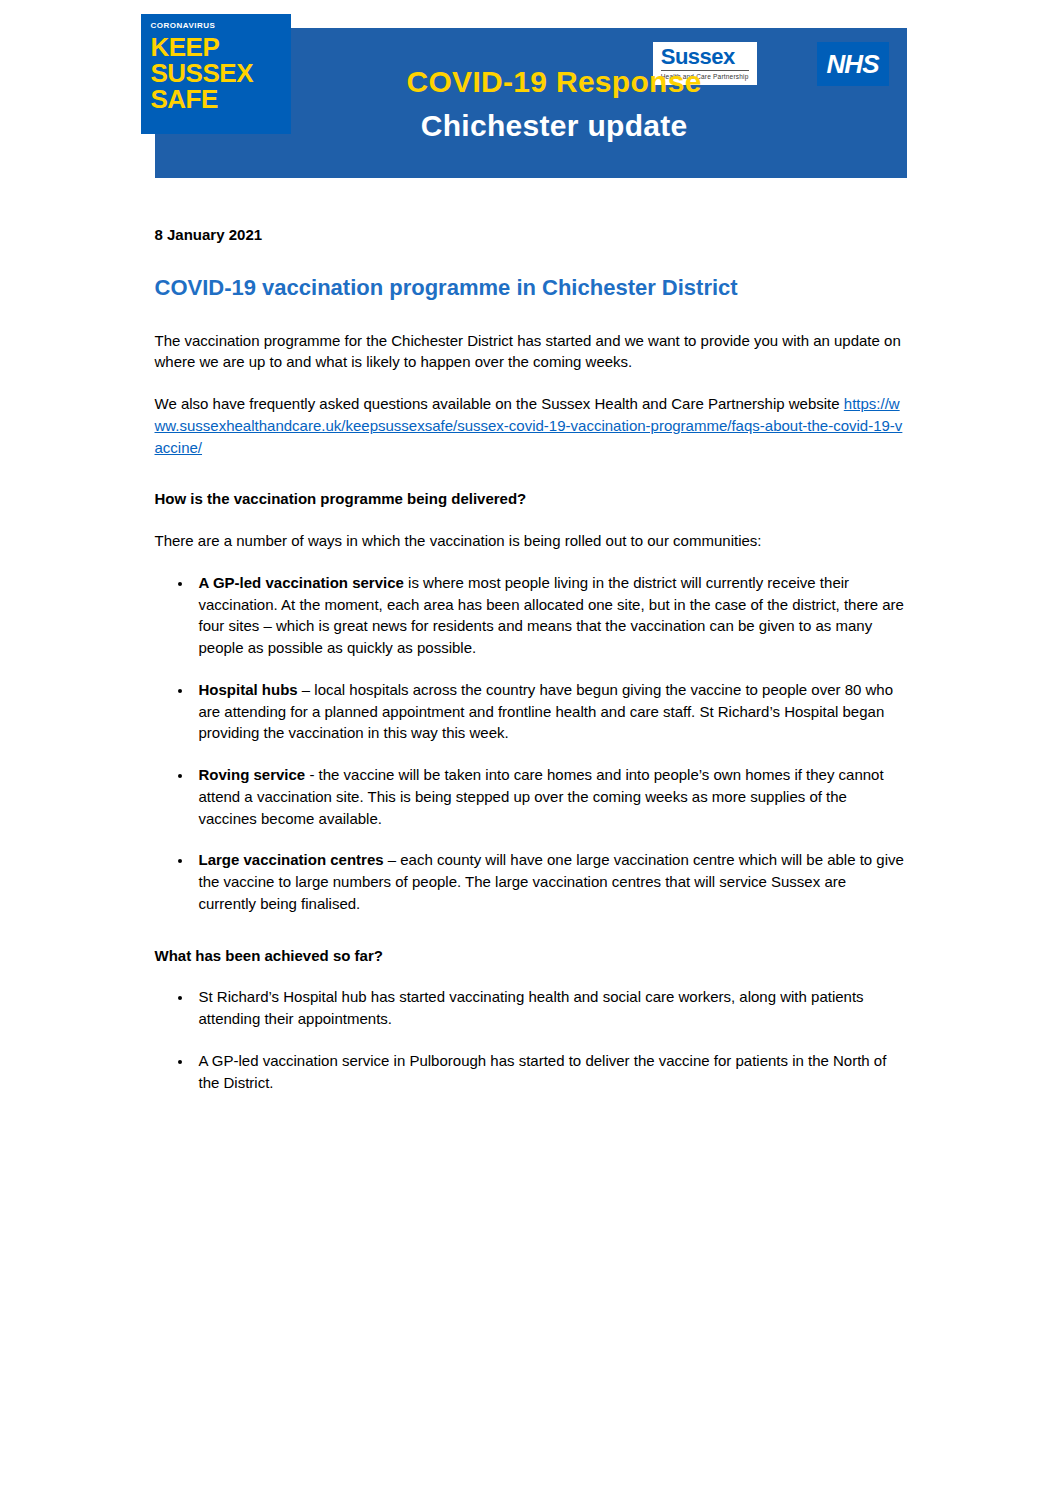CORONAVIRUS
KEEP SUSSEX SAFE
Sussex
Health and Care Partnership
NHS
COVID-19 Response
Chichester update
8 January 2021
COVID-19 vaccination programme in Chichester District
The vaccination programme for the Chichester District has started and we want to provide you with an update on where we are up to and what is likely to happen over the coming weeks.
We also have frequently asked questions available on the Sussex Health and Care Partnership website https://www.sussexhealthandcare.uk/keepsussexsafe/sussex-covid-19-vaccination-programme/faqs-about-the-covid-19-vaccine/
How is the vaccination programme being delivered?
There are a number of ways in which the vaccination is being rolled out to our communities:
A GP-led vaccination service is where most people living in the district will currently receive their vaccination. At the moment, each area has been allocated one site, but in the case of the district, there are four sites – which is great news for residents and means that the vaccination can be given to as many people as possible as quickly as possible.
Hospital hubs – local hospitals across the country have begun giving the vaccine to people over 80 who are attending for a planned appointment and frontline health and care staff. St Richard’s Hospital began providing the vaccination in this way this week.
Roving service - the vaccine will be taken into care homes and into people’s own homes if they cannot attend a vaccination site. This is being stepped up over the coming weeks as more supplies of the vaccines become available.
Large vaccination centres – each county will have one large vaccination centre which will be able to give the vaccine to large numbers of people. The large vaccination centres that will service Sussex are currently being finalised.
What has been achieved so far?
St Richard’s Hospital hub has started vaccinating health and social care workers, along with patients attending their appointments.
A GP-led vaccination service in Pulborough has started to deliver the vaccine for patients in the North of the District.